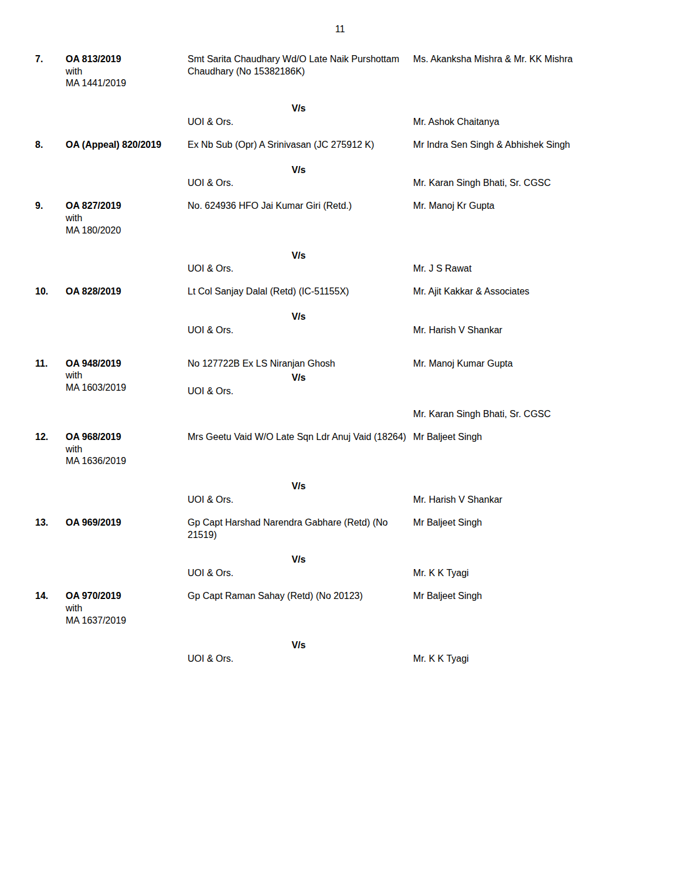11
| 7. | OA 813/2019 with MA 1441/2019 | Smt Sarita Chaudhary Wd/O Late Naik Purshottam Chaudhary (No 15382186K) | Ms. Akanksha Mishra & Mr. KK Mishra |
| | | V/s UOI & Ors. | Mr. Ashok Chaitanya |
| 8. | OA (Appeal) 820/2019 | Ex Nb Sub (Opr) A Srinivasan (JC 275912 K) | Mr Indra Sen Singh & Abhishek Singh |
| | | V/s UOI & Ors. | Mr. Karan Singh Bhati, Sr. CGSC |
| 9. | OA 827/2019 with MA 180/2020 | No. 624936 HFO Jai Kumar Giri (Retd.) | Mr. Manoj Kr Gupta |
| | | V/s UOI & Ors. | Mr. J S Rawat |
| 10. | OA 828/2019 | Lt Col Sanjay Dalal (Retd) (IC-51155X) | Mr. Ajit Kakkar & Associates |
| | | V/s UOI & Ors. | Mr. Harish V Shankar |
| 11. | OA 948/2019 with MA 1603/2019 | No 127722B Ex LS Niranjan Ghosh V/s UOI & Ors. | Mr. Manoj Kumar Gupta |
| | | | Mr. Karan Singh Bhati, Sr. CGSC |
| 12. | OA 968/2019 with MA 1636/2019 | Mrs Geetu Vaid W/O Late Sqn Ldr Anuj Vaid (18264) | Mr Baljeet Singh |
| | | V/s UOI & Ors. | Mr. Harish V Shankar |
| 13. | OA 969/2019 | Gp Capt Harshad Narendra Gabhare (Retd) (No 21519) | Mr Baljeet Singh |
| | | V/s UOI & Ors. | Mr. K K Tyagi |
| 14. | OA 970/2019 with MA 1637/2019 | Gp Capt Raman Sahay (Retd) (No 20123) | Mr Baljeet Singh |
| | | V/s UOI & Ors. | Mr. K K Tyagi |